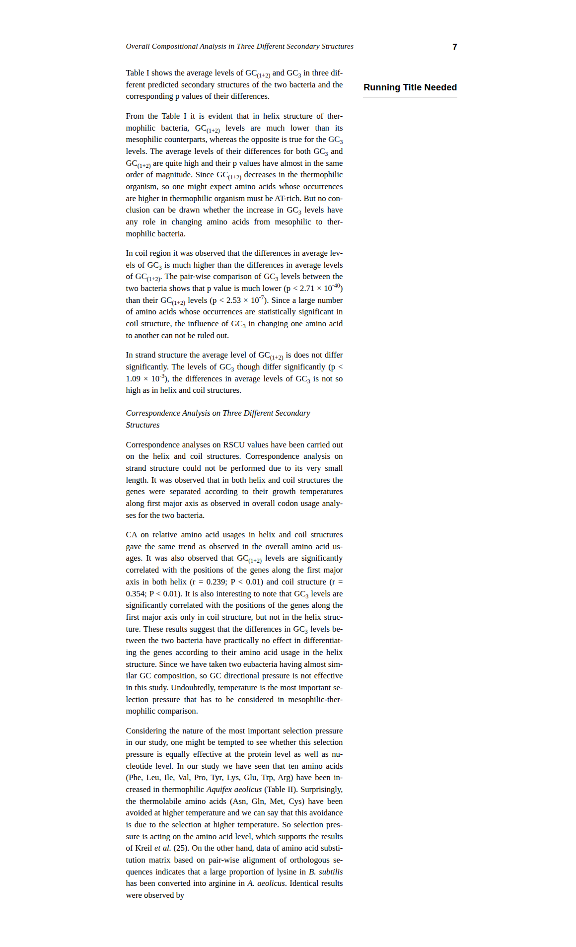Overall Compositional Analysis in Three Different Secondary Structures
7
Table I shows the average levels of GC(1+2) and GC3 in three different predicted secondary structures of the two bacteria and the corresponding p values of their differences.
From the Table I it is evident that in helix structure of thermophilic bacteria, GC(1+2) levels are much lower than its mesophilic counterparts, whereas the opposite is true for the GC3 levels. The average levels of their differences for both GC3 and GC(1+2) are quite high and their p values have almost in the same order of magnitude. Since GC(1+2) decreases in the thermophilic organism, so one might expect amino acids whose occurrences are higher in thermophilic organism must be AT-rich. But no conclusion can be drawn whether the increase in GC3 levels have any role in changing amino acids from mesophilic to thermophilic bacteria.
In coil region it was observed that the differences in average levels of GC3 is much higher than the differences in average levels of GC(1+2). The pair-wise comparison of GC3 levels between the two bacteria shows that p value is much lower (p < 2.71 × 10-40) than their GC(1+2) levels (p < 2.53 × 10-7). Since a large number of amino acids whose occurrences are statistically significant in coil structure, the influence of GC3 in changing one amino acid to another can not be ruled out.
In strand structure the average level of GC(1+2) is does not differ significantly. The levels of GC3 though differ significantly (p < 1.09 × 10-3), the differences in average levels of GC3 is not so high as in helix and coil structures.
Correspondence Analysis on Three Different Secondary Structures
Correspondence analyses on RSCU values have been carried out on the helix and coil structures. Correspondence analysis on strand structure could not be performed due to its very small length. It was observed that in both helix and coil structures the genes were separated according to their growth temperatures along first major axis as observed in overall codon usage analyses for the two bacteria.
CA on relative amino acid usages in helix and coil structures gave the same trend as observed in the overall amino acid usages. It was also observed that GC(1+2) levels are significantly correlated with the positions of the genes along the first major axis in both helix (r = 0.239; P < 0.01) and coil structure (r = 0.354; P < 0.01). It is also interesting to note that GC3 levels are significantly correlated with the positions of the genes along the first major axis only in coil structure, but not in the helix structure. These results suggest that the differences in GC3 levels between the two bacteria have practically no effect in differentiating the genes according to their amino acid usage in the helix structure. Since we have taken two eubacteria having almost similar GC composition, so GC directional pressure is not effective in this study. Undoubtedly, temperature is the most important selection pressure that has to be considered in mesophilic-thermophilic comparison.
Considering the nature of the most important selection pressure in our study, one might be tempted to see whether this selection pressure is equally effective at the protein level as well as nucleotide level. In our study we have seen that ten amino acids (Phe, Leu, Ile, Val, Pro, Tyr, Lys, Glu, Trp, Arg) have been increased in thermophilic Aquifex aeolicus (Table II). Surprisingly, the thermolabile amino acids (Asn, Gln, Met, Cys) have been avoided at higher temperature and we can say that this avoidance is due to the selection at higher temperature. So selection pressure is acting on the amino acid level, which supports the results of Kreil et al. (25). On the other hand, data of amino acid substitution matrix based on pair-wise alignment of orthologous sequences indicates that a large proportion of lysine in B. subtilis has been converted into arginine in A. aeolicus. Identical results were observed by
Running Title Needed